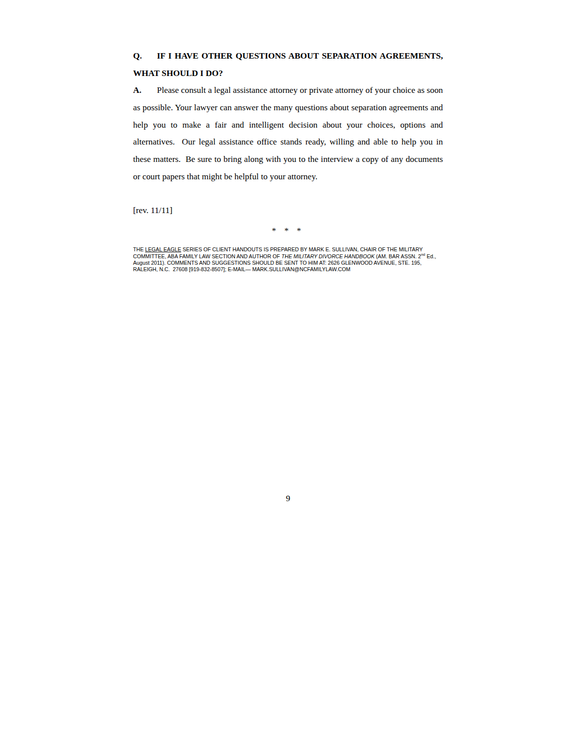Q. IF I HAVE OTHER QUESTIONS ABOUT SEPARATION AGREEMENTS, WHAT SHOULD I DO?
A. Please consult a legal assistance attorney or private attorney of your choice as soon as possible. Your lawyer can answer the many questions about separation agreements and help you to make a fair and intelligent decision about your choices, options and alternatives. Our legal assistance office stands ready, willing and able to help you in these matters. Be sure to bring along with you to the interview a copy of any documents or court papers that might be helpful to your attorney.
[rev. 11/11]
* * *
THE LEGAL EAGLE SERIES OF CLIENT HANDOUTS IS PREPARED BY MARK E. SULLIVAN, CHAIR OF THE MILITARY COMMITTEE, ABA FAMILY LAW SECTION AND AUTHOR OF THE MILITARY DIVORCE HANDBOOK (AM. BAR ASSN. 2nd Ed., August 2011). COMMENTS AND SUGGESTIONS SHOULD BE SENT TO HIM AT: 2626 GLENWOOD AVENUE, STE. 195, RALEIGH, N.C. 27608 [919-832-8507]; E-MAIL— MARK.SULLIVAN@NCFAMILYLAW.COM
9